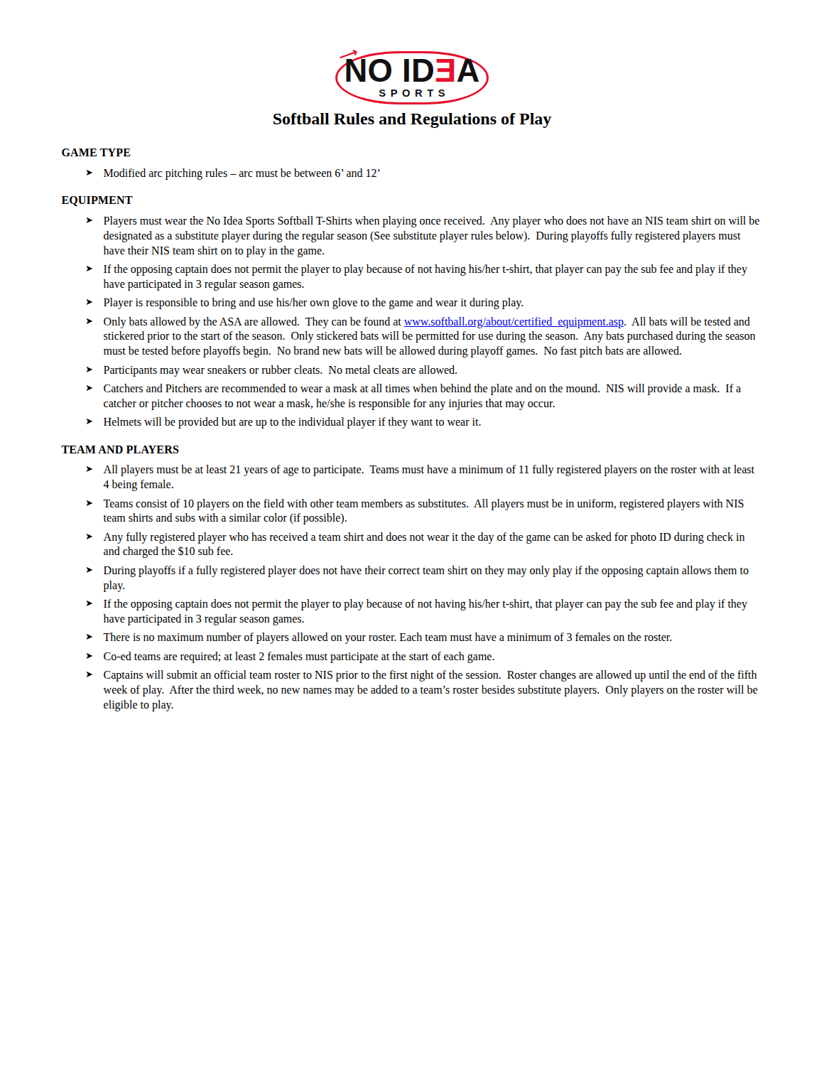⟶ NO IDƎA SPORTS
Softball Rules and Regulations of Play
GAME TYPE
Modified arc pitching rules – arc must be between 6’ and 12’
EQUIPMENT
Players must wear the No Idea Sports Softball T-Shirts when playing once received. Any player who does not have an NIS team shirt on will be designated as a substitute player during the regular season (See substitute player rules below). During playoffs fully registered players must have their NIS team shirt on to play in the game.
If the opposing captain does not permit the player to play because of not having his/her t-shirt, that player can pay the sub fee and play if they have participated in 3 regular season games.
Player is responsible to bring and use his/her own glove to the game and wear it during play.
Only bats allowed by the ASA are allowed. They can be found at www.softball.org/about/certified_equipment.asp. All bats will be tested and stickered prior to the start of the season. Only stickered bats will be permitted for use during the season. Any bats purchased during the season must be tested before playoffs begin. No brand new bats will be allowed during playoff games. No fast pitch bats are allowed.
Participants may wear sneakers or rubber cleats. No metal cleats are allowed.
Catchers and Pitchers are recommended to wear a mask at all times when behind the plate and on the mound. NIS will provide a mask. If a catcher or pitcher chooses to not wear a mask, he/she is responsible for any injuries that may occur.
Helmets will be provided but are up to the individual player if they want to wear it.
TEAM AND PLAYERS
All players must be at least 21 years of age to participate. Teams must have a minimum of 11 fully registered players on the roster with at least 4 being female.
Teams consist of 10 players on the field with other team members as substitutes. All players must be in uniform, registered players with NIS team shirts and subs with a similar color (if possible).
Any fully registered player who has received a team shirt and does not wear it the day of the game can be asked for photo ID during check in and charged the $10 sub fee.
During playoffs if a fully registered player does not have their correct team shirt on they may only play if the opposing captain allows them to play.
If the opposing captain does not permit the player to play because of not having his/her t-shirt, that player can pay the sub fee and play if they have participated in 3 regular season games.
There is no maximum number of players allowed on your roster. Each team must have a minimum of 3 females on the roster.
Co-ed teams are required; at least 2 females must participate at the start of each game.
Captains will submit an official team roster to NIS prior to the first night of the session. Roster changes are allowed up until the end of the fifth week of play. After the third week, no new names may be added to a team’s roster besides substitute players. Only players on the roster will be eligible to play.